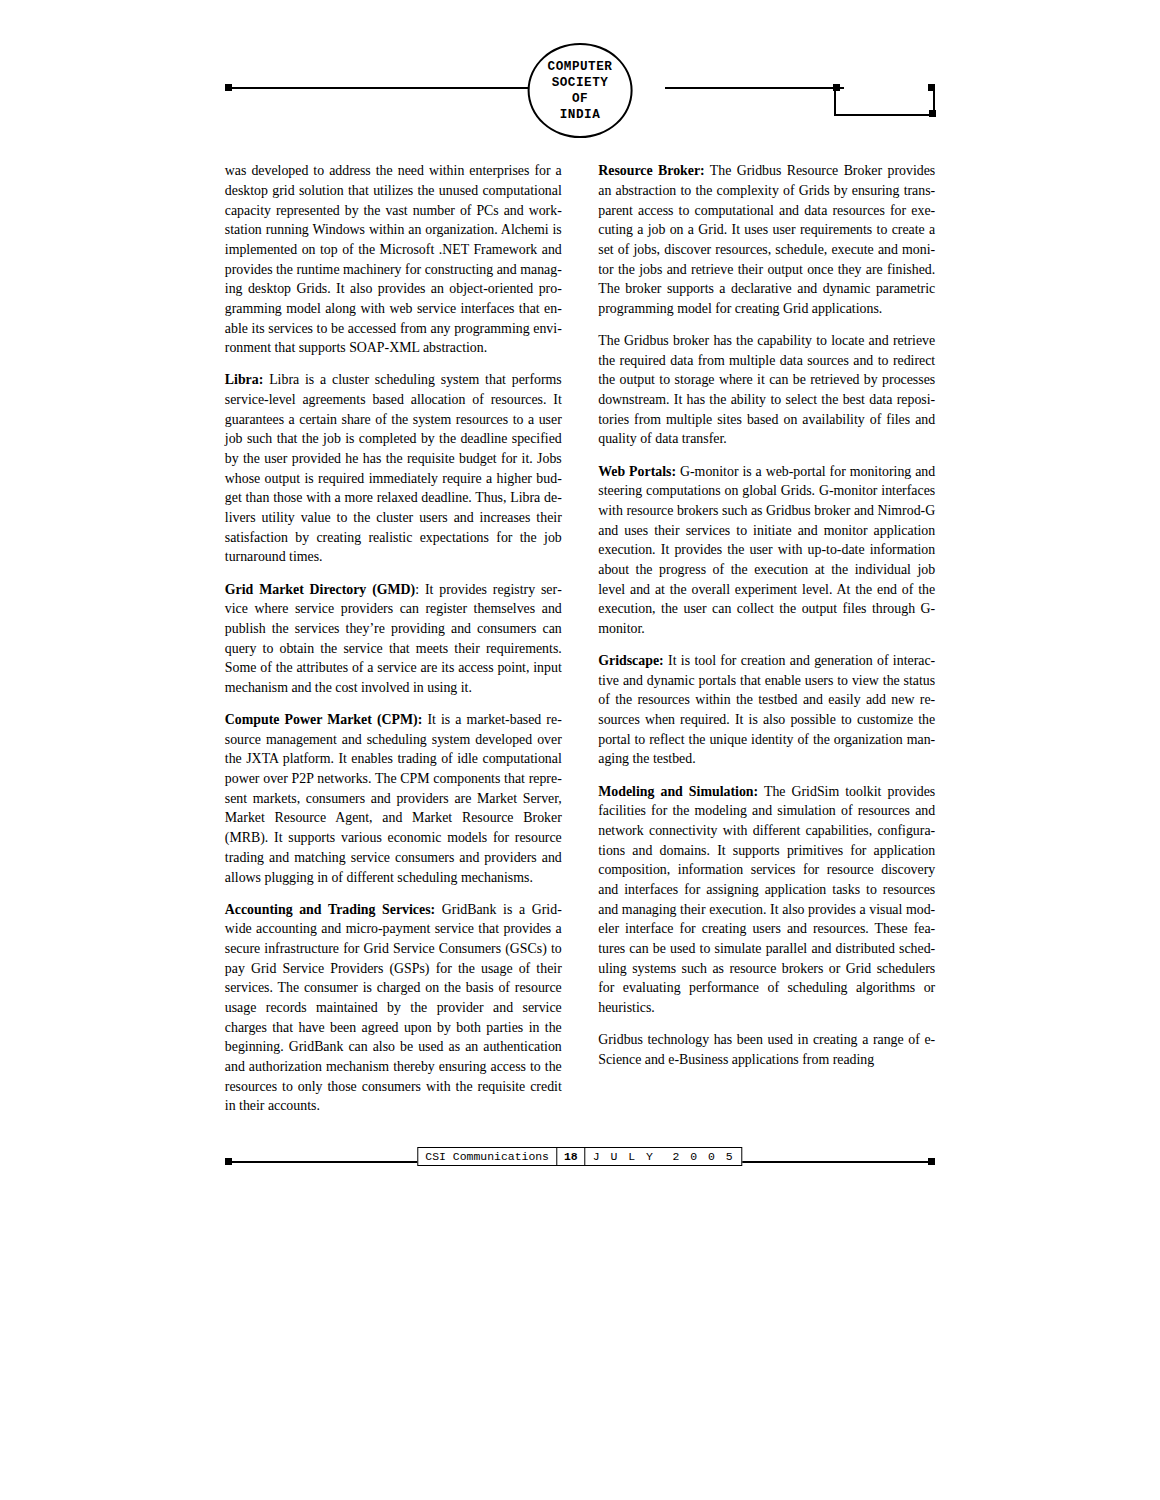COMPUTER SOCIETY OF INDIA
was developed to address the need within enterprises for a desktop grid solution that utilizes the unused computational capacity represented by the vast number of PCs and workstation running Windows within an organization. Alchemi is implemented on top of the Microsoft .NET Framework and provides the runtime machinery for constructing and managing desktop Grids. It also provides an object-oriented programming model along with web service interfaces that enable its services to be accessed from any programming environment that supports SOAP-XML abstraction.
Libra: Libra is a cluster scheduling system that performs service-level agreements based allocation of resources. It guarantees a certain share of the system resources to a user job such that the job is completed by the deadline specified by the user provided he has the requisite budget for it. Jobs whose output is required immediately require a higher budget than those with a more relaxed deadline. Thus, Libra delivers utility value to the cluster users and increases their satisfaction by creating realistic expectations for the job turnaround times.
Grid Market Directory (GMD): It provides registry service where service providers can register themselves and publish the services they’re providing and consumers can query to obtain the service that meets their requirements. Some of the attributes of a service are its access point, input mechanism and the cost involved in using it.
Compute Power Market (CPM): It is a market-based resource management and scheduling system developed over the JXTA platform. It enables trading of idle computational power over P2P networks. The CPM components that represent markets, consumers and providers are Market Server, Market Resource Agent, and Market Resource Broker (MRB). It supports various economic models for resource trading and matching service consumers and providers and allows plugging in of different scheduling mechanisms.
Accounting and Trading Services: GridBank is a Grid-wide accounting and micro-payment service that provides a secure infrastructure for Grid Service Consumers (GSCs) to pay Grid Service Providers (GSPs) for the usage of their services. The consumer is charged on the basis of resource usage records maintained by the provider and service charges that have been agreed upon by both parties in the beginning. GridBank can also be used as an authentication and authorization mechanism thereby ensuring access to the resources to only those consumers with the requisite credit in their accounts.
Resource Broker: The Gridbus Resource Broker provides an abstraction to the complexity of Grids by ensuring transparent access to computational and data resources for executing a job on a Grid. It uses user requirements to create a set of jobs, discover resources, schedule, execute and monitor the jobs and retrieve their output once they are finished. The broker supports a declarative and dynamic parametric programming model for creating Grid applications.
The Gridbus broker has the capability to locate and retrieve the required data from multiple data sources and to redirect the output to storage where it can be retrieved by processes downstream. It has the ability to select the best data repositories from multiple sites based on availability of files and quality of data transfer.
Web Portals: G-monitor is a web-portal for monitoring and steering computations on global Grids. G-monitor interfaces with resource brokers such as Gridbus broker and Nimrod-G and uses their services to initiate and monitor application execution. It provides the user with up-to-date information about the progress of the execution at the individual job level and at the overall experiment level. At the end of the execution, the user can collect the output files through G-monitor.
Gridscape: It is tool for creation and generation of interactive and dynamic portals that enable users to view the status of the resources within the testbed and easily add new resources when required. It is also possible to customize the portal to reflect the unique identity of the organization managing the testbed.
Modeling and Simulation: The GridSim toolkit provides facilities for the modeling and simulation of resources and network connectivity with different capabilities, configurations and domains. It supports primitives for application composition, information services for resource discovery and interfaces for assigning application tasks to resources and managing their execution. It also provides a visual modeler interface for creating users and resources. These features can be used to simulate parallel and distributed scheduling systems such as resource brokers or Grid schedulers for evaluating performance of scheduling algorithms or heuristics.
Gridbus technology has been used in creating a range of e-Science and e-Business applications from reading
CSI Communications
18
J U L Y 2 0 0 5